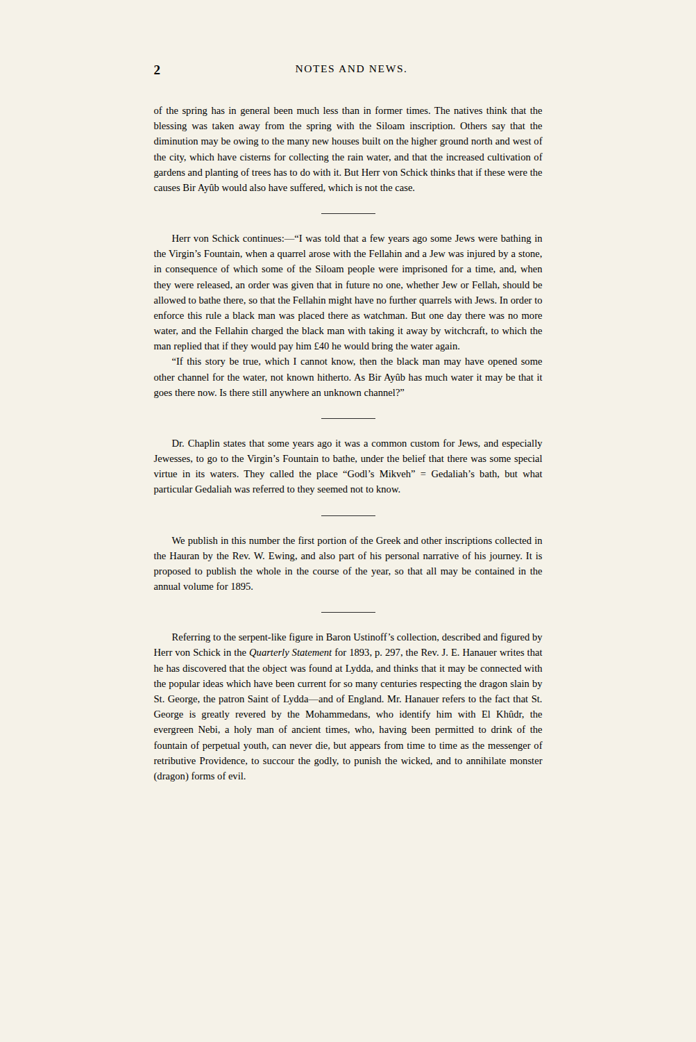2
NOTES AND NEWS.
of the spring has in general been much less than in former times. The natives think that the blessing was taken away from the spring with the Siloam inscription. Others say that the diminution may be owing to the many new houses built on the higher ground north and west of the city, which have cisterns for collecting the rain water, and that the increased cultivation of gardens and planting of trees has to do with it. But Herr von Schick thinks that if these were the causes Bir Ayûb would also have suffered, which is not the case.
Herr von Schick continues:—“I was told that a few years ago some Jews were bathing in the Virgin’s Fountain, when a quarrel arose with the Fellahin and a Jew was injured by a stone, in consequence of which some of the Siloam people were imprisoned for a time, and, when they were released, an order was given that in future no one, whether Jew or Fellah, should be allowed to bathe there, so that the Fellahin might have no further quarrels with Jews. In order to enforce this rule a black man was placed there as watchman. But one day there was no more water, and the Fellahin charged the black man with taking it away by witchcraft, to which the man replied that if they would pay him £40 he would bring the water again.
“If this story be true, which I cannot know, then the black man may have opened some other channel for the water, not known hitherto. As Bir Ayûb has much water it may be that it goes there now. Is there still anywhere an unknown channel?”
Dr. Chaplin states that some years ago it was a common custom for Jews, and especially Jewesses, to go to the Virgin’s Fountain to bathe, under the belief that there was some special virtue in its waters. They called the place “Godl’s Mikveh” = Gedaliah’s bath, but what particular Gedaliah was referred to they seemed not to know.
We publish in this number the first portion of the Greek and other inscriptions collected in the Hauran by the Rev. W. Ewing, and also part of his personal narrative of his journey. It is proposed to publish the whole in the course of the year, so that all may be contained in the annual volume for 1895.
Referring to the serpent-like figure in Baron Ustinoff’s collection, described and figured by Herr von Schick in the Quarterly Statement for 1893, p. 297, the Rev. J. E. Hanauer writes that he has discovered that the object was found at Lydda, and thinks that it may be connected with the popular ideas which have been current for so many centuries respecting the dragon slain by St. George, the patron Saint of Lydda—and of England. Mr. Hanauer refers to the fact that St. George is greatly revered by the Mohammedans, who identify him with El Khûdr, the evergreen Nebi, a holy man of ancient times, who, having been permitted to drink of the fountain of perpetual youth, can never die, but appears from time to time as the messenger of retributive Providence, to succour the godly, to punish the wicked, and to annihilate monster (dragon) forms of evil.